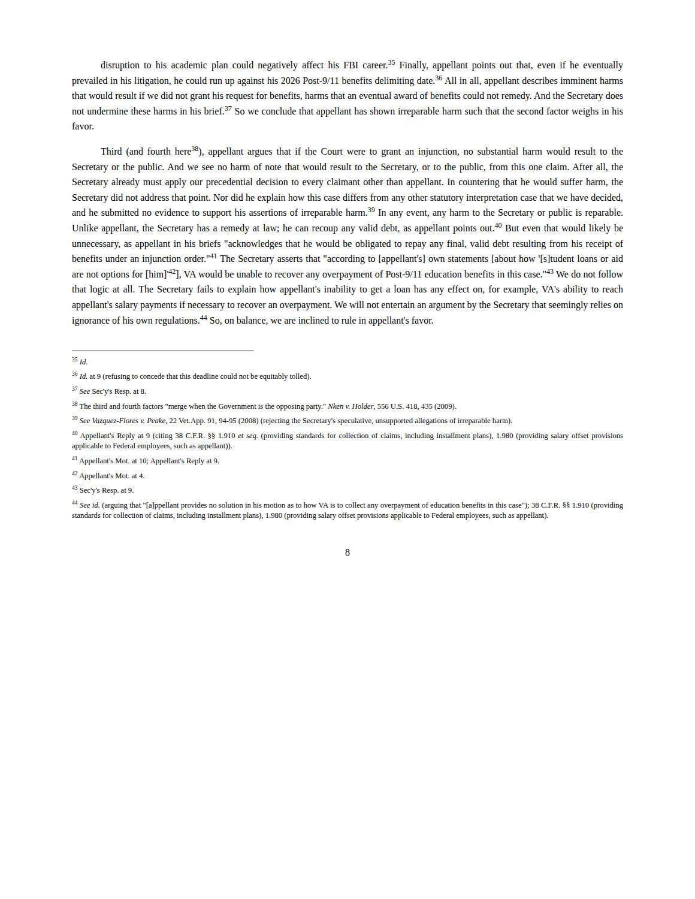disruption to his academic plan could negatively affect his FBI career.35 Finally, appellant points out that, even if he eventually prevailed in his litigation, he could run up against his 2026 Post-9/11 benefits delimiting date.36 All in all, appellant describes imminent harms that would result if we did not grant his request for benefits, harms that an eventual award of benefits could not remedy. And the Secretary does not undermine these harms in his brief.37 So we conclude that appellant has shown irreparable harm such that the second factor weighs in his favor.
Third (and fourth here38), appellant argues that if the Court were to grant an injunction, no substantial harm would result to the Secretary or the public. And we see no harm of note that would result to the Secretary, or to the public, from this one claim. After all, the Secretary already must apply our precedential decision to every claimant other than appellant. In countering that he would suffer harm, the Secretary did not address that point. Nor did he explain how this case differs from any other statutory interpretation case that we have decided, and he submitted no evidence to support his assertions of irreparable harm.39 In any event, any harm to the Secretary or public is reparable. Unlike appellant, the Secretary has a remedy at law; he can recoup any valid debt, as appellant points out.40 But even that would likely be unnecessary, as appellant in his briefs "acknowledges that he would be obligated to repay any final, valid debt resulting from his receipt of benefits under an injunction order."41 The Secretary asserts that "according to [appellant's] own statements [about how '[s]tudent loans or aid are not options for [him]'42], VA would be unable to recover any overpayment of Post-9/11 education benefits in this case."43 We do not follow that logic at all. The Secretary fails to explain how appellant's inability to get a loan has any effect on, for example, VA's ability to reach appellant's salary payments if necessary to recover an overpayment. We will not entertain an argument by the Secretary that seemingly relies on ignorance of his own regulations.44 So, on balance, we are inclined to rule in appellant's favor.
35 Id.
36 Id. at 9 (refusing to concede that this deadline could not be equitably tolled).
37 See Sec'y's Resp. at 8.
38 The third and fourth factors "merge when the Government is the opposing party." Nken v. Holder, 556 U.S. 418, 435 (2009).
39 See Vazquez-Flores v. Peake, 22 Vet.App. 91, 94-95 (2008) (rejecting the Secretary's speculative, unsupported allegations of irreparable harm).
40 Appellant's Reply at 9 (citing 38 C.F.R. §§ 1.910 et seq. (providing standards for collection of claims, including installment plans), 1.980 (providing salary offset provisions applicable to Federal employees, such as appellant)).
41 Appellant's Mot. at 10; Appellant's Reply at 9.
42 Appellant's Mot. at 4.
43 Sec'y's Resp. at 9.
44 See id. (arguing that "[a]ppellant provides no solution in his motion as to how VA is to collect any overpayment of education benefits in this case"); 38 C.F.R. §§ 1.910 (providing standards for collection of claims, including installment plans), 1.980 (providing salary offset provisions applicable to Federal employees, such as appellant).
8